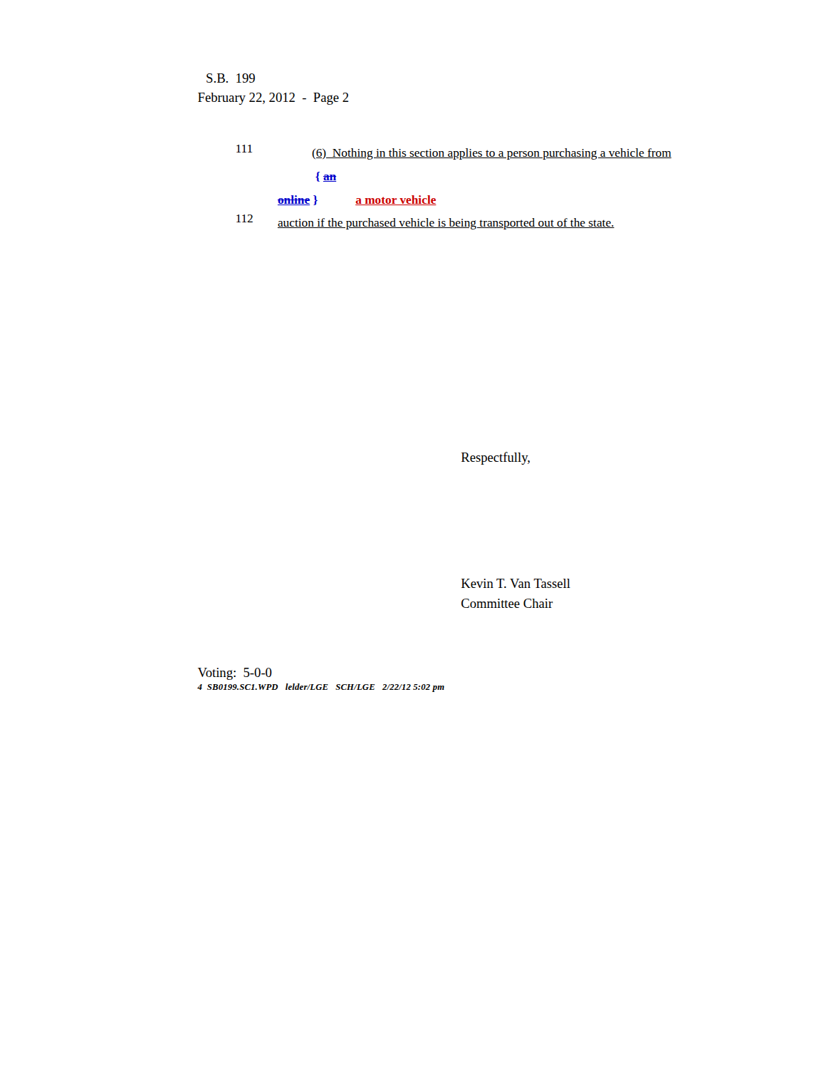S.B. 199
February 22, 2012 - Page 2
| 111 | (6) Nothing in this section applies to a person purchasing a vehicle from { an online } a motor vehicle |
| 112 | auction if the purchased vehicle is being transported out of the state. |
Respectfully,
Kevin T. Van Tassell
Committee Chair
Voting: 5-0-0
4 SB0199.SC1.WPD lelder/LGE SCH/LGE 2/22/12 5:02 pm